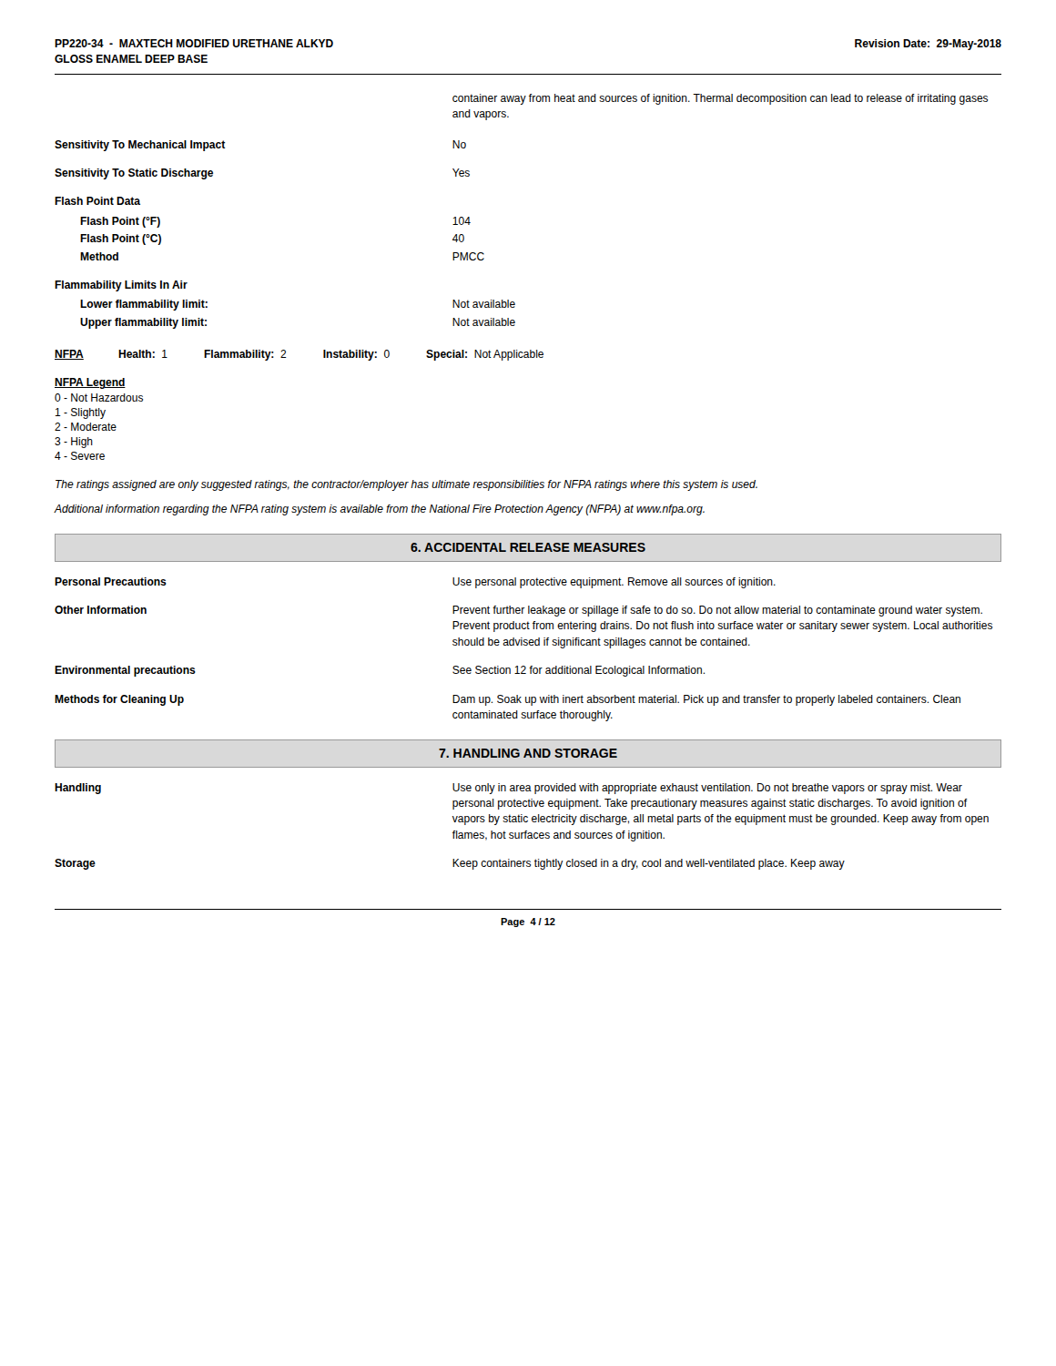PP220-34 - MAXTECH MODIFIED URETHANE ALKYD
GLOSS ENAMEL DEEP BASE
Revision Date: 29-May-2018
container away from heat and sources of ignition. Thermal decomposition can lead to release of irritating gases and vapors.
Sensitivity To Mechanical Impact
No
Sensitivity To Static Discharge
Yes
Flash Point Data
Flash Point (°F)
104
Flash Point (°C)
40
Method
PMCC
Flammability Limits In Air
Lower flammability limit:
Not available
Upper flammability limit:
Not available
NFPA
Health: 1
Flammability: 2
Instability: 0
Special: Not Applicable
NFPA Legend
0 - Not Hazardous
1 - Slightly
2 - Moderate
3 - High
4 - Severe
The ratings assigned are only suggested ratings, the contractor/employer has ultimate responsibilities for NFPA ratings where this system is used.
Additional information regarding the NFPA rating system is available from the National Fire Protection Agency (NFPA) at www.nfpa.org.
6. ACCIDENTAL RELEASE MEASURES
Personal Precautions
Use personal protective equipment. Remove all sources of ignition.
Other Information
Prevent further leakage or spillage if safe to do so. Do not allow material to contaminate ground water system. Prevent product from entering drains. Do not flush into surface water or sanitary sewer system. Local authorities should be advised if significant spillages cannot be contained.
Environmental precautions
See Section 12 for additional Ecological Information.
Methods for Cleaning Up
Dam up. Soak up with inert absorbent material. Pick up and transfer to properly labeled containers. Clean contaminated surface thoroughly.
7. HANDLING AND STORAGE
Handling
Use only in area provided with appropriate exhaust ventilation. Do not breathe vapors or spray mist. Wear personal protective equipment. Take precautionary measures against static discharges. To avoid ignition of vapors by static electricity discharge, all metal parts of the equipment must be grounded. Keep away from open flames, hot surfaces and sources of ignition.
Storage
Keep containers tightly closed in a dry, cool and well-ventilated place. Keep away
Page 4 / 12